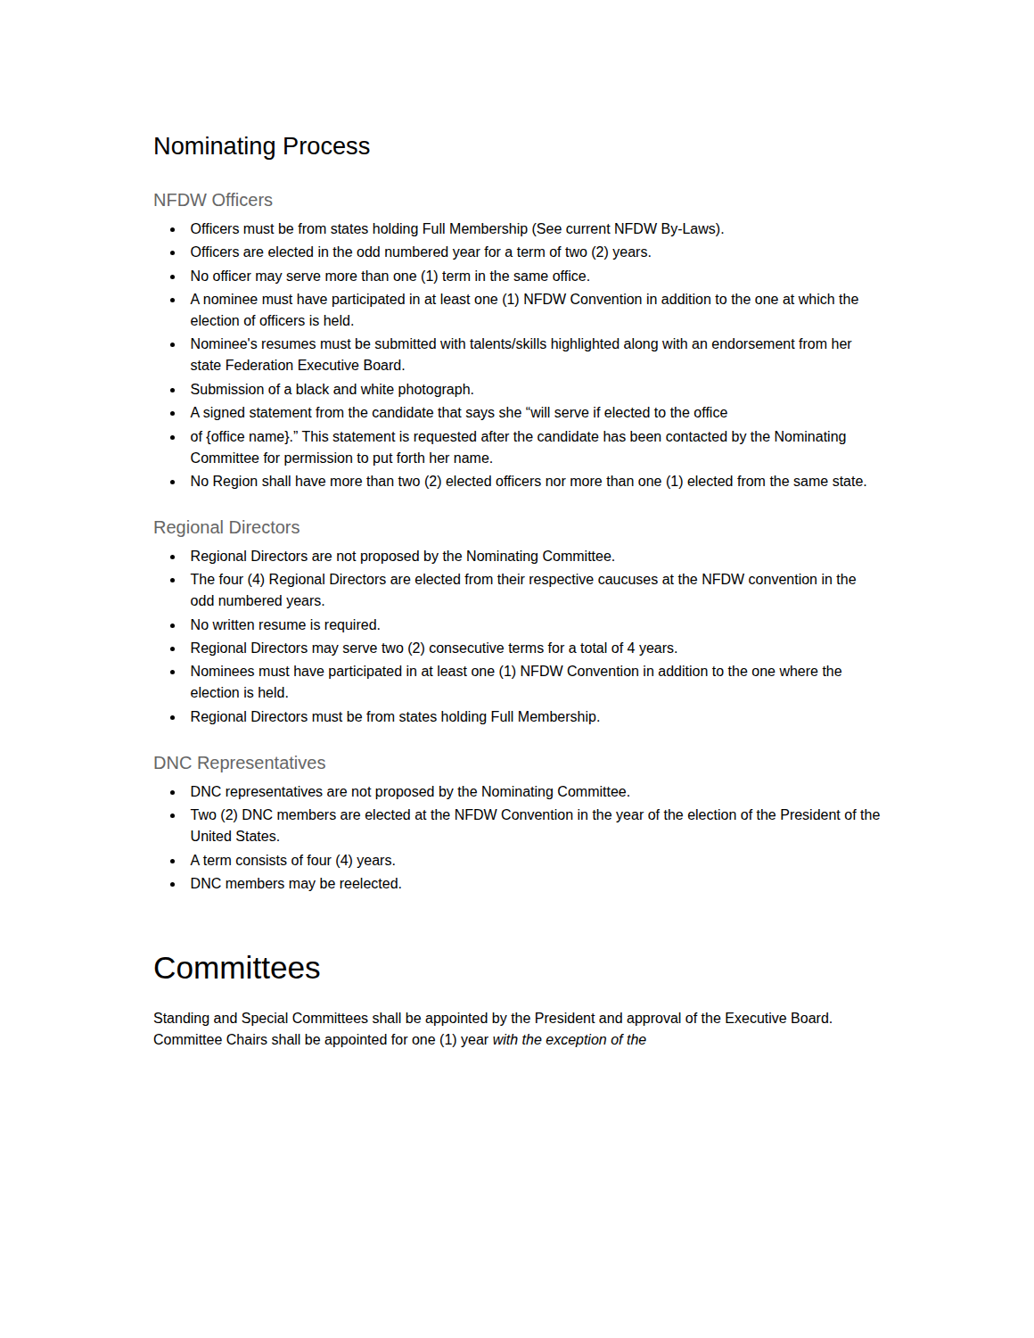Nominating Process
NFDW Officers
Officers must be from states holding Full Membership (See current NFDW By-Laws).
Officers are elected in the odd numbered year for a term of two (2) years.
No officer may serve more than one (1) term in the same office.
A nominee must have participated in at least one (1) NFDW Convention in addition to the one at which the election of officers is held.
Nominee's resumes must be submitted with talents/skills highlighted along with an endorsement from her state Federation Executive Board.
Submission of a black and white photograph.
A signed statement from the candidate that says she “will serve if elected to the office
of {office name}.” This statement is requested after the candidate has been contacted by the Nominating Committee for permission to put forth her name.
No Region shall have more than two (2) elected officers nor more than one (1) elected from the same state.
Regional Directors
Regional Directors are not proposed by the Nominating Committee.
The four (4) Regional Directors are elected from their respective caucuses at the NFDW convention in the odd numbered years.
No written resume is required.
Regional Directors may serve two (2) consecutive terms for a total of 4 years.
Nominees must have participated in at least one (1) NFDW Convention in addition to the one where the election is held.
Regional Directors must be from states holding Full Membership.
DNC Representatives
DNC representatives are not proposed by the Nominating Committee.
Two (2) DNC members are elected at the NFDW Convention in the year of the election of the President of the United States.
A term consists of four (4) years.
DNC members may be reelected.
Committees
Standing and Special Committees shall be appointed by the President and approval of the Executive Board. Committee Chairs shall be appointed for one (1) year with the exception of the